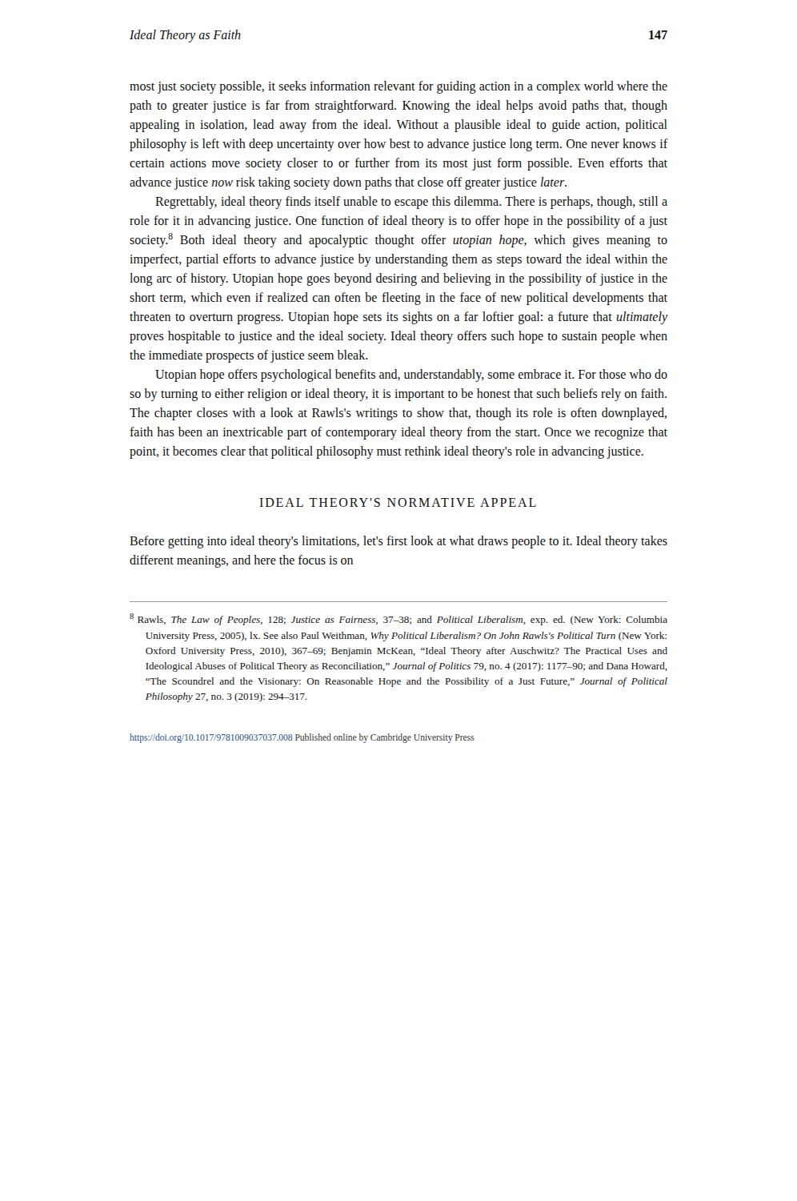Ideal Theory as Faith 147
most just society possible, it seeks information relevant for guiding action in a complex world where the path to greater justice is far from straightforward. Knowing the ideal helps avoid paths that, though appealing in isolation, lead away from the ideal. Without a plausible ideal to guide action, political philosophy is left with deep uncertainty over how best to advance justice long term. One never knows if certain actions move society closer to or further from its most just form possible. Even efforts that advance justice now risk taking society down paths that close off greater justice later.
Regrettably, ideal theory finds itself unable to escape this dilemma. There is perhaps, though, still a role for it in advancing justice. One function of ideal theory is to offer hope in the possibility of a just society.8 Both ideal theory and apocalyptic thought offer utopian hope, which gives meaning to imperfect, partial efforts to advance justice by understanding them as steps toward the ideal within the long arc of history. Utopian hope goes beyond desiring and believing in the possibility of justice in the short term, which even if realized can often be fleeting in the face of new political developments that threaten to overturn progress. Utopian hope sets its sights on a far loftier goal: a future that ultimately proves hospitable to justice and the ideal society. Ideal theory offers such hope to sustain people when the immediate prospects of justice seem bleak.
Utopian hope offers psychological benefits and, understandably, some embrace it. For those who do so by turning to either religion or ideal theory, it is important to be honest that such beliefs rely on faith. The chapter closes with a look at Rawls's writings to show that, though its role is often downplayed, faith has been an inextricable part of contemporary ideal theory from the start. Once we recognize that point, it becomes clear that political philosophy must rethink ideal theory's role in advancing justice.
Ideal Theory's Normative Appeal
Before getting into ideal theory's limitations, let's first look at what draws people to it. Ideal theory takes different meanings, and here the focus is on
8 Rawls, The Law of Peoples, 128; Justice as Fairness, 37–38; and Political Liberalism, exp. ed. (New York: Columbia University Press, 2005), lx. See also Paul Weithman, Why Political Liberalism? On John Rawls's Political Turn (New York: Oxford University Press, 2010), 367–69; Benjamin McKean, “Ideal Theory after Auschwitz? The Practical Uses and Ideological Abuses of Political Theory as Reconciliation,” Journal of Politics 79, no. 4 (2017): 1177–90; and Dana Howard, “The Scoundrel and the Visionary: On Reasonable Hope and the Possibility of a Just Future,” Journal of Political Philosophy 27, no. 3 (2019): 294–317.
https://doi.org/10.1017/9781009037037.008 Published online by Cambridge University Press